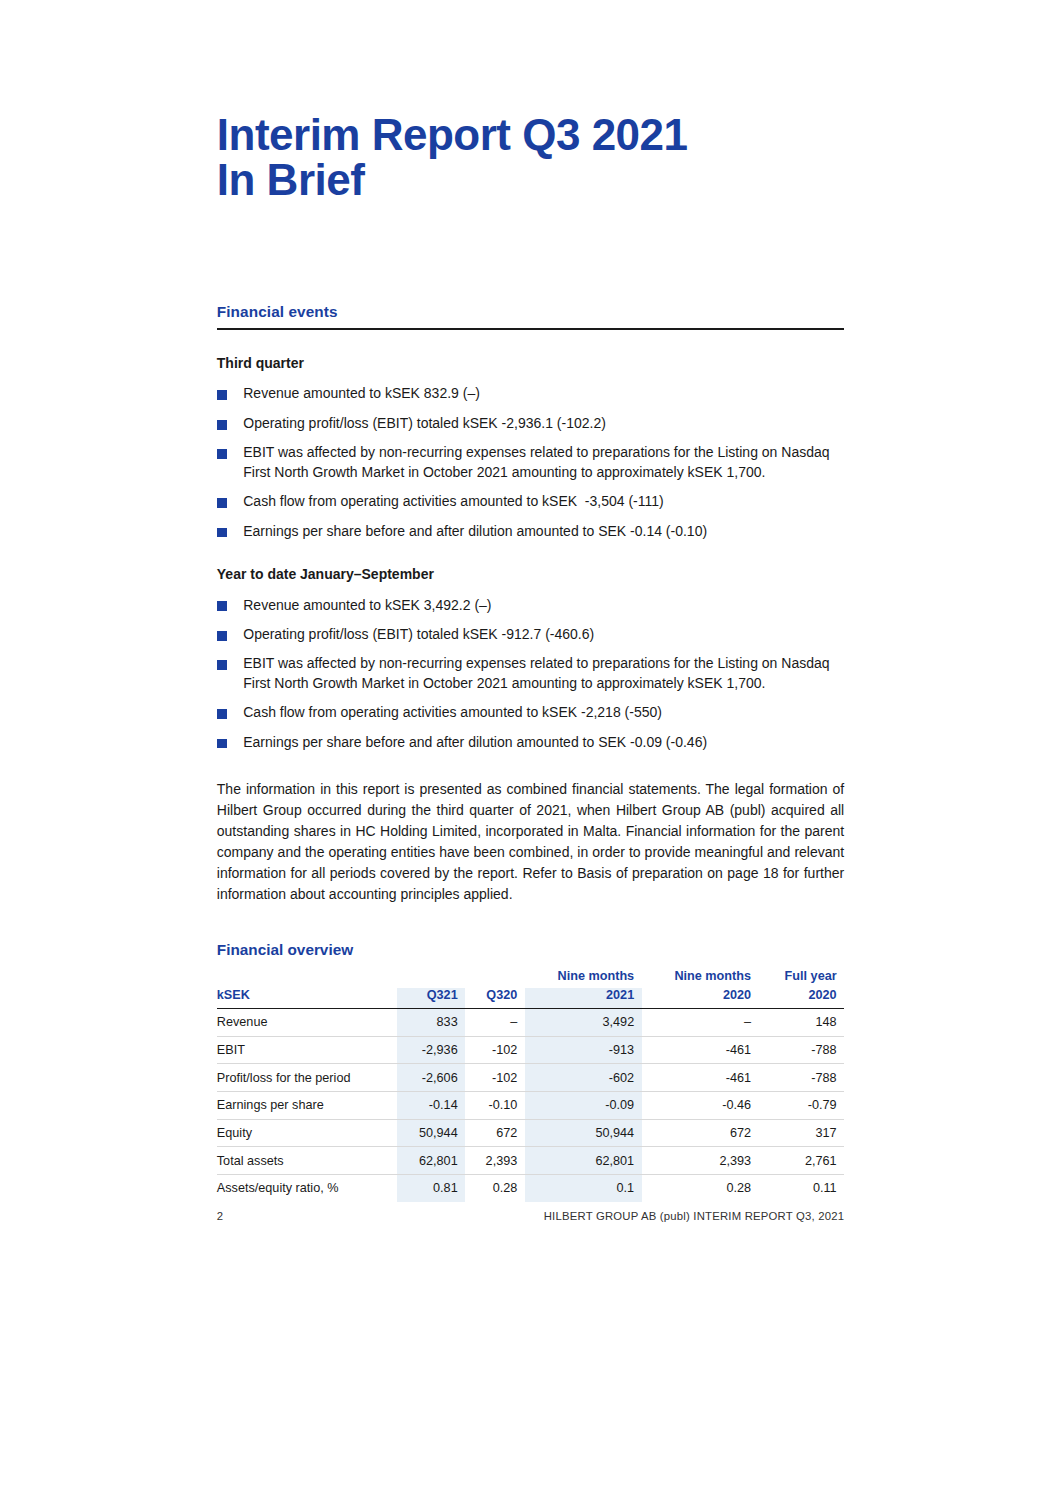Interim Report Q3 2021
In Brief
Financial events
Third quarter
Revenue amounted to kSEK 832.9 (–)
Operating profit/loss (EBIT) totaled kSEK -2,936.1 (-102.2)
EBIT was affected by non-recurring expenses related to preparations for the Listing on Nasdaq First North Growth Market in October 2021 amounting to approximately kSEK 1,700.
Cash flow from operating activities amounted to kSEK -3,504 (-111)
Earnings per share before and after dilution amounted to SEK -0.14 (-0.10)
Year to date January–September
Revenue amounted to kSEK 3,492.2 (–)
Operating profit/loss (EBIT) totaled kSEK -912.7 (-460.6)
EBIT was affected by non-recurring expenses related to preparations for the Listing on Nasdaq First North Growth Market in October 2021 amounting to approximately kSEK 1,700.
Cash flow from operating activities amounted to kSEK -2,218 (-550)
Earnings per share before and after dilution amounted to SEK -0.09 (-0.46)
The information in this report is presented as combined financial statements. The legal formation of Hilbert Group occurred during the third quarter of 2021, when Hilbert Group AB (publ) acquired all outstanding shares in HC Holding Limited, incorporated in Malta. Financial information for the parent company and the operating entities have been combined, in order to provide meaningful and relevant information for all periods covered by the report. Refer to Basis of preparation on page 18 for further information about accounting principles applied.
Financial overview
| | | | Nine months | Nine months | Full year |
| --- | --- | --- | --- | --- | --- |
| kSEK | Q321 | Q320 | 2021 | 2020 | 2020 |
| Revenue | 833 | – | 3,492 | – | 148 |
| EBIT | -2,936 | -102 | -913 | -461 | -788 |
| Profit/loss for the period | -2,606 | -102 | -602 | -461 | -788 |
| Earnings per share | -0.14 | -0.10 | -0.09 | -0.46 | -0.79 |
| Equity | 50,944 | 672 | 50,944 | 672 | 317 |
| Total assets | 62,801 | 2,393 | 62,801 | 2,393 | 2,761 |
| Assets/equity ratio, % | 0.81 | 0.28 | 0.1 | 0.28 | 0.11 |
2
HILBERT GROUP AB (publ) INTERIM REPORT Q3, 2021